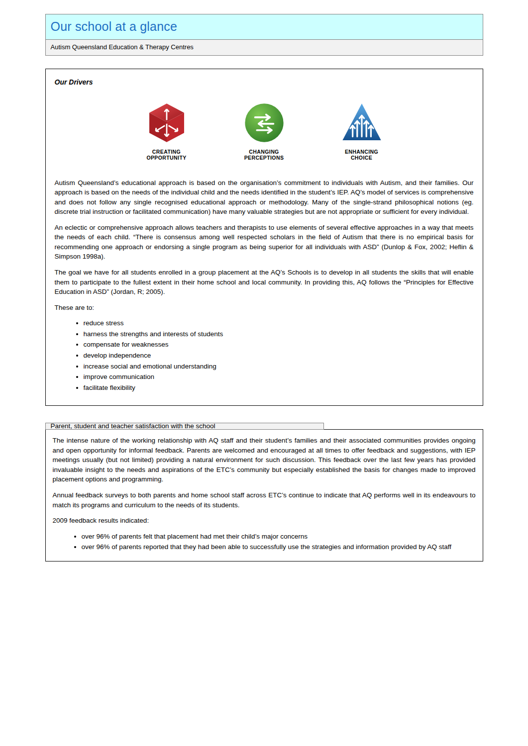Our school at a glance
Autism Queensland Education & Therapy Centres
Our Drivers
CREATING OPPORTUNITY
CHANGING PERCEPTIONS
ENHANCING CHOICE
Autism Queensland’s educational approach is based on the organisation’s commitment to individuals with Autism, and their families. Our approach is based on the needs of the individual child and the needs identified in the student’s IEP. AQ’s model of services is comprehensive and does not follow any single recognised educational approach or methodology. Many of the single-strand philosophical notions (eg. discrete trial instruction or facilitated communication) have many valuable strategies but are not appropriate or sufficient for every individual.
An eclectic or comprehensive approach allows teachers and therapists to use elements of several effective approaches in a way that meets the needs of each child. “There is consensus among well respected scholars in the field of Autism that there is no empirical basis for recommending one approach or endorsing a single program as being superior for all individuals with ASD” (Dunlop & Fox, 2002; Heflin & Simpson 1998a).
The goal we have for all students enrolled in a group placement at the AQ’s Schools is to develop in all students the skills that will enable them to participate to the fullest extent in their home school and local community. In providing this, AQ follows the “Principles for Effective Education in ASD” (Jordan, R; 2005).
These are to:
reduce stress
harness the strengths and interests of students
compensate for weaknesses
develop independence
increase social and emotional understanding
improve communication
facilitate flexibility
Parent, student and teacher satisfaction with the school
The intense nature of the working relationship with AQ staff and their student’s families and their associated communities provides ongoing and open opportunity for informal feedback. Parents are welcomed and encouraged at all times to offer feedback and suggestions, with IEP meetings usually (but not limited) providing a natural environment for such discussion. This feedback over the last few years has provided invaluable insight to the needs and aspirations of the ETC’s community but especially established the basis for changes made to improved placement options and programming.
Annual feedback surveys to both parents and home school staff across ETC’s continue to indicate that AQ performs well in its endeavours to match its programs and curriculum to the needs of its students.
2009 feedback results indicated:
over 96% of parents felt that placement had met their child’s major concerns
over 96% of parents reported that they had been able to successfully use the strategies and information provided by AQ staff